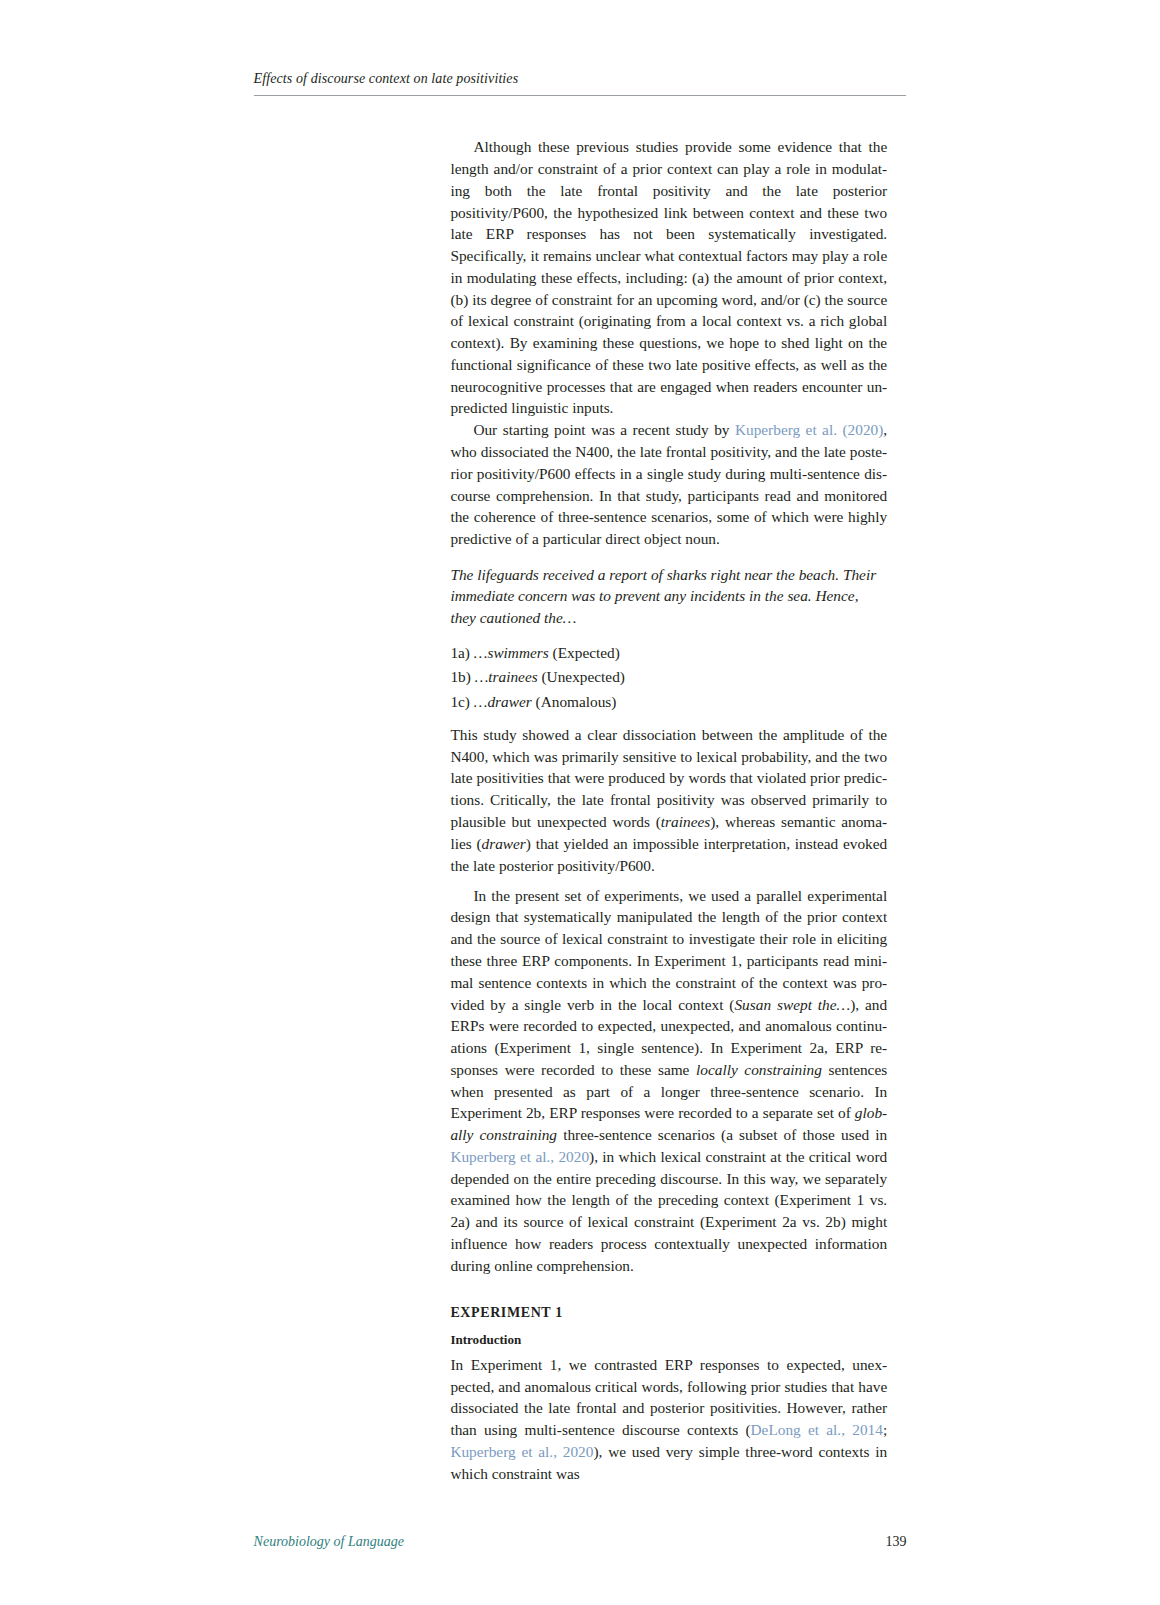Effects of discourse context on late positivities
Although these previous studies provide some evidence that the length and/or constraint of a prior context can play a role in modulating both the late frontal positivity and the late posterior positivity/P600, the hypothesized link between context and these two late ERP responses has not been systematically investigated. Specifically, it remains unclear what contextual factors may play a role in modulating these effects, including: (a) the amount of prior context, (b) its degree of constraint for an upcoming word, and/or (c) the source of lexical constraint (originating from a local context vs. a rich global context). By examining these questions, we hope to shed light on the functional significance of these two late positive effects, as well as the neurocognitive processes that are engaged when readers encounter unpredicted linguistic inputs.
Our starting point was a recent study by Kuperberg et al. (2020), who dissociated the N400, the late frontal positivity, and the late posterior positivity/P600 effects in a single study during multi-sentence discourse comprehension. In that study, participants read and monitored the coherence of three-sentence scenarios, some of which were highly predictive of a particular direct object noun.
The lifeguards received a report of sharks right near the beach. Their immediate concern was to prevent any incidents in the sea. Hence, they cautioned the…
1a) …swimmers (Expected)
1b) …trainees (Unexpected)
1c) …drawer (Anomalous)
This study showed a clear dissociation between the amplitude of the N400, which was primarily sensitive to lexical probability, and the two late positivities that were produced by words that violated prior predictions. Critically, the late frontal positivity was observed primarily to plausible but unexpected words (trainees), whereas semantic anomalies (drawer) that yielded an impossible interpretation, instead evoked the late posterior positivity/P600.
In the present set of experiments, we used a parallel experimental design that systematically manipulated the length of the prior context and the source of lexical constraint to investigate their role in eliciting these three ERP components. In Experiment 1, participants read minimal sentence contexts in which the constraint of the context was provided by a single verb in the local context (Susan swept the…), and ERPs were recorded to expected, unexpected, and anomalous continuations (Experiment 1, single sentence). In Experiment 2a, ERP responses were recorded to these same locally constraining sentences when presented as part of a longer three-sentence scenario. In Experiment 2b, ERP responses were recorded to a separate set of globally constraining three-sentence scenarios (a subset of those used in Kuperberg et al., 2020), in which lexical constraint at the critical word depended on the entire preceding discourse. In this way, we separately examined how the length of the preceding context (Experiment 1 vs. 2a) and its source of lexical constraint (Experiment 2a vs. 2b) might influence how readers process contextually unexpected information during online comprehension.
EXPERIMENT 1
Introduction
In Experiment 1, we contrasted ERP responses to expected, unexpected, and anomalous critical words, following prior studies that have dissociated the late frontal and posterior positivities. However, rather than using multi-sentence discourse contexts (DeLong et al., 2014; Kuperberg et al., 2020), we used very simple three-word contexts in which constraint was
Neurobiology of Language
139